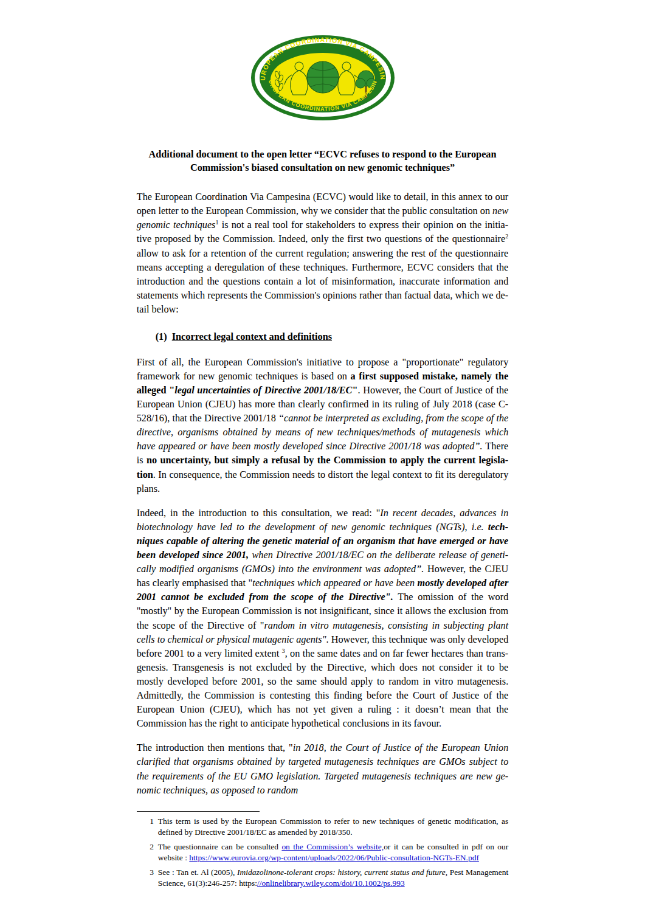EUROPEAN COORDINATION VIA CAMPESINA EUROPEAN COORDINATION VIA CAMPESINA
Additional document to the open letter “ECVC refuses to respond to the European Commission's biased consultation on new genomic techniques”
The European Coordination Via Campesina (ECVC) would like to detail, in this annex to our open letter to the European Commission, why we consider that the public consultation on new genomic techniques1 is not a real tool for stakeholders to express their opinion on the initiative proposed by the Commission. Indeed, only the first two questions of the questionnaire2 allow to ask for a retention of the current regulation; answering the rest of the questionnaire means accepting a deregulation of these techniques. Furthermore, ECVC considers that the introduction and the questions contain a lot of misinformation, inaccurate information and statements which represents the Commission's opinions rather than factual data, which we detail below:
(1) Incorrect legal context and definitions
First of all, the European Commission's initiative to propose a "proportionate" regulatory framework for new genomic techniques is based on a first supposed mistake, namely the alleged "legal uncertainties of Directive 2001/18/EC". However, the Court of Justice of the European Union (CJEU) has more than clearly confirmed in its ruling of July 2018 (case C-528/16), that the Directive 2001/18 “cannot be interpreted as excluding, from the scope of the directive, organisms obtained by means of new techniques/methods of mutagenesis which have appeared or have been mostly developed since Directive 2001/18 was adopted”. There is no uncertainty, but simply a refusal by the Commission to apply the current legislation. In consequence, the Commission needs to distort the legal context to fit its deregulatory plans.
Indeed, in the introduction to this consultation, we read: "In recent decades, advances in biotechnology have led to the development of new genomic techniques (NGTs), i.e. techniques capable of altering the genetic material of an organism that have emerged or have been developed since 2001, when Directive 2001/18/EC on the deliberate release of genetically modified organisms (GMOs) into the environment was adopted”. However, the CJEU has clearly emphasised that "techniques which appeared or have been mostly developed after 2001 cannot be excluded from the scope of the Directive". The omission of the word "mostly" by the European Commission is not insignificant, since it allows the exclusion from the scope of the Directive of "random in vitro mutagenesis, consisting in subjecting plant cells to chemical or physical mutagenic agents". However, this technique was only developed before 2001 to a very limited extent 3, on the same dates and on far fewer hectares than transgenesis. Transgenesis is not excluded by the Directive, which does not consider it to be mostly developed before 2001, so the same should apply to random in vitro mutagenesis. Admittedly, the Commission is contesting this finding before the Court of Justice of the European Union (CJEU), which has not yet given a ruling : it doesn’t mean that the Commission has the right to anticipate hypothetical conclusions in its favour.
The introduction then mentions that, "in 2018, the Court of Justice of the European Union clarified that organisms obtained by targeted mutagenesis techniques are GMOs subject to the requirements of the EU GMO legislation. Targeted mutagenesis techniques are new genomic techniques, as opposed to random
1
This term is used by the European Commission to refer to new techniques of genetic modification, as defined by Directive 2001/18/EC as amended by 2018/350.
2
The questionnaire can be consulted on the Commission’s website, or it can be consulted in pdf on our website : https://www.eurovia.org/wp-content/uploads/2022/06/Public-consultation-NGTs-EN.pdf
3
See : Tan et. Al (2005), Imidazolinone-tolerant crops: history, current status and future, Pest Management Science, 61(3):246-257: https://onlinelibrary.wiley.com/doi/10.1002/ps.993